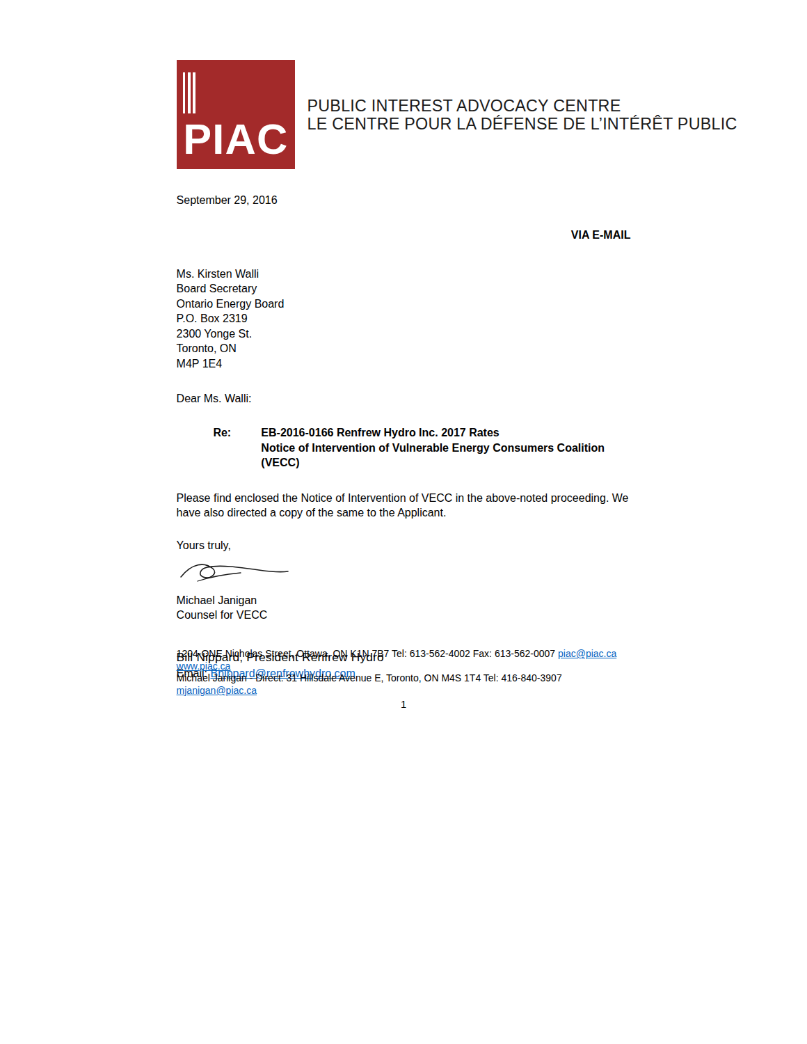PIAC
PUBLIC INTEREST ADVOCACY CENTRE
LE CENTRE POUR LA DÉFENSE DE L’INTÉRÊT PUBLIC
September 29, 2016
VIA E-MAIL
Ms. Kirsten Walli
Board Secretary
Ontario Energy Board
P.O. Box 2319
2300 Yonge St.
Toronto, ON
M4P 1E4
Dear Ms. Walli:
Re:
EB-2016-0166 Renfrew Hydro Inc. 2017 Rates
Notice of Intervention of Vulnerable Energy Consumers Coalition (VECC)
Please find enclosed the Notice of Intervention of VECC in the above-noted proceeding. We have also directed a copy of the same to the Applicant.
Yours truly,
Michael Janigan
Counsel for VECC
Bill Nippard, President Renfrew Hydro
Email: Bnippard@renfrewhydro.com
1204-ONE Nicholas Street, Ottawa, ON K1N 7B7 Tel: 613-562-4002 Fax: 613-562-0007 piac@piac.ca www.piac.ca
Michael Janigan - Direct: 31 Hillsdale Avenue E, Toronto, ON M4S 1T4 Tel: 416-840-3907 mjanigan@piac.ca
1